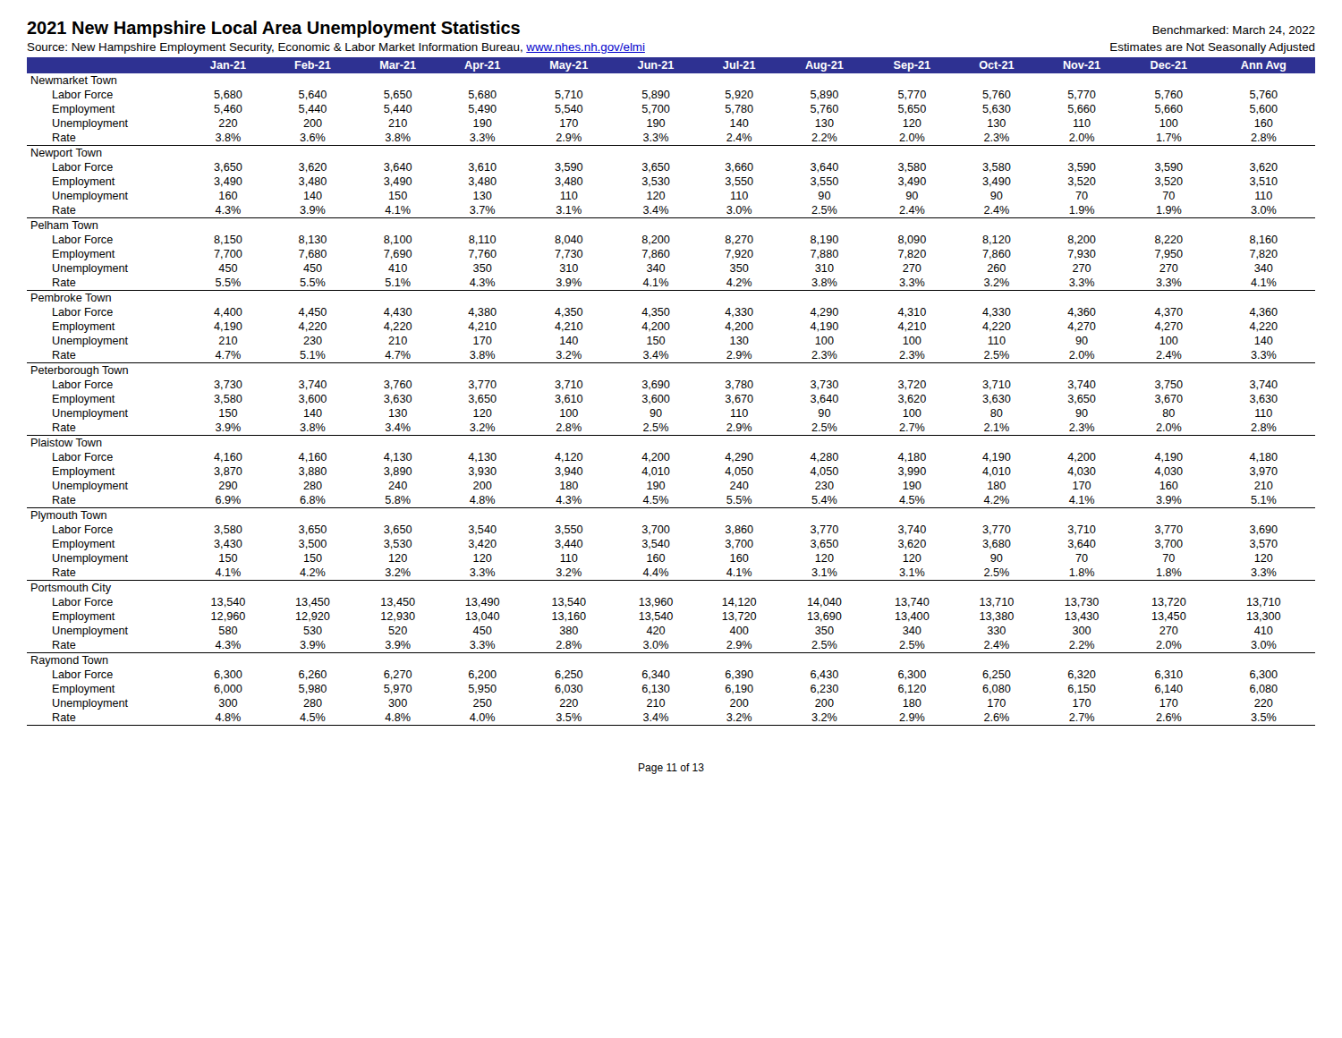2021 New Hampshire Local Area Unemployment Statistics
Benchmarked: March 24, 2022
Source: New Hampshire Employment Security, Economic & Labor Market Information Bureau, www.nhes.nh.gov/elmi
Estimates are Not Seasonally Adjusted
| | Jan-21 | Feb-21 | Mar-21 | Apr-21 | May-21 | Jun-21 | Jul-21 | Aug-21 | Sep-21 | Oct-21 | Nov-21 | Dec-21 | Ann Avg |
| --- | --- | --- | --- | --- | --- | --- | --- | --- | --- | --- | --- | --- | --- |
| Newmarket Town | |
| Labor Force | 5,680 | 5,640 | 5,650 | 5,680 | 5,710 | 5,890 | 5,920 | 5,890 | 5,770 | 5,760 | 5,770 | 5,760 | 5,760 |
| Employment | 5,460 | 5,440 | 5,440 | 5,490 | 5,540 | 5,700 | 5,780 | 5,760 | 5,650 | 5,630 | 5,660 | 5,660 | 5,600 |
| Unemployment | 220 | 200 | 210 | 190 | 170 | 190 | 140 | 130 | 120 | 130 | 110 | 100 | 160 |
| Rate | 3.8% | 3.6% | 3.8% | 3.3% | 2.9% | 3.3% | 2.4% | 2.2% | 2.0% | 2.3% | 2.0% | 1.7% | 2.8% |
| Newport Town | |
| Labor Force | 3,650 | 3,620 | 3,640 | 3,610 | 3,590 | 3,650 | 3,660 | 3,640 | 3,580 | 3,580 | 3,590 | 3,590 | 3,620 |
| Employment | 3,490 | 3,480 | 3,490 | 3,480 | 3,480 | 3,530 | 3,550 | 3,550 | 3,490 | 3,490 | 3,520 | 3,520 | 3,510 |
| Unemployment | 160 | 140 | 150 | 130 | 110 | 120 | 110 | 90 | 90 | 90 | 70 | 70 | 110 |
| Rate | 4.3% | 3.9% | 4.1% | 3.7% | 3.1% | 3.4% | 3.0% | 2.5% | 2.4% | 2.4% | 1.9% | 1.9% | 3.0% |
| Pelham Town | |
| Labor Force | 8,150 | 8,130 | 8,100 | 8,110 | 8,040 | 8,200 | 8,270 | 8,190 | 8,090 | 8,120 | 8,200 | 8,220 | 8,160 |
| Employment | 7,700 | 7,680 | 7,690 | 7,760 | 7,730 | 7,860 | 7,920 | 7,880 | 7,820 | 7,860 | 7,930 | 7,950 | 7,820 |
| Unemployment | 450 | 450 | 410 | 350 | 310 | 340 | 350 | 310 | 270 | 260 | 270 | 270 | 340 |
| Rate | 5.5% | 5.5% | 5.1% | 4.3% | 3.9% | 4.1% | 4.2% | 3.8% | 3.3% | 3.2% | 3.3% | 3.3% | 4.1% |
| Pembroke Town | |
| Labor Force | 4,400 | 4,450 | 4,430 | 4,380 | 4,350 | 4,350 | 4,330 | 4,290 | 4,310 | 4,330 | 4,360 | 4,370 | 4,360 |
| Employment | 4,190 | 4,220 | 4,220 | 4,210 | 4,210 | 4,200 | 4,200 | 4,190 | 4,210 | 4,220 | 4,270 | 4,270 | 4,220 |
| Unemployment | 210 | 230 | 210 | 170 | 140 | 150 | 130 | 100 | 100 | 110 | 90 | 100 | 140 |
| Rate | 4.7% | 5.1% | 4.7% | 3.8% | 3.2% | 3.4% | 2.9% | 2.3% | 2.3% | 2.5% | 2.0% | 2.4% | 3.3% |
| Peterborough Town | |
| Labor Force | 3,730 | 3,740 | 3,760 | 3,770 | 3,710 | 3,690 | 3,780 | 3,730 | 3,720 | 3,710 | 3,740 | 3,750 | 3,740 |
| Employment | 3,580 | 3,600 | 3,630 | 3,650 | 3,610 | 3,600 | 3,670 | 3,640 | 3,620 | 3,630 | 3,650 | 3,670 | 3,630 |
| Unemployment | 150 | 140 | 130 | 120 | 100 | 90 | 110 | 90 | 100 | 80 | 90 | 80 | 110 |
| Rate | 3.9% | 3.8% | 3.4% | 3.2% | 2.8% | 2.5% | 2.9% | 2.5% | 2.7% | 2.1% | 2.3% | 2.0% | 2.8% |
| Plaistow Town | |
| Labor Force | 4,160 | 4,160 | 4,130 | 4,130 | 4,120 | 4,200 | 4,290 | 4,280 | 4,180 | 4,190 | 4,200 | 4,190 | 4,180 |
| Employment | 3,870 | 3,880 | 3,890 | 3,930 | 3,940 | 4,010 | 4,050 | 4,050 | 3,990 | 4,010 | 4,030 | 4,030 | 3,970 |
| Unemployment | 290 | 280 | 240 | 200 | 180 | 190 | 240 | 230 | 190 | 180 | 170 | 160 | 210 |
| Rate | 6.9% | 6.8% | 5.8% | 4.8% | 4.3% | 4.5% | 5.5% | 5.4% | 4.5% | 4.2% | 4.1% | 3.9% | 5.1% |
| Plymouth Town | |
| Labor Force | 3,580 | 3,650 | 3,650 | 3,540 | 3,550 | 3,700 | 3,860 | 3,770 | 3,740 | 3,770 | 3,710 | 3,770 | 3,690 |
| Employment | 3,430 | 3,500 | 3,530 | 3,420 | 3,440 | 3,540 | 3,700 | 3,650 | 3,620 | 3,680 | 3,640 | 3,700 | 3,570 |
| Unemployment | 150 | 150 | 120 | 120 | 110 | 160 | 160 | 120 | 120 | 90 | 70 | 70 | 120 |
| Rate | 4.1% | 4.2% | 3.2% | 3.3% | 3.2% | 4.4% | 4.1% | 3.1% | 3.1% | 2.5% | 1.8% | 1.8% | 3.3% |
| Portsmouth City | |
| Labor Force | 13,540 | 13,450 | 13,450 | 13,490 | 13,540 | 13,960 | 14,120 | 14,040 | 13,740 | 13,710 | 13,730 | 13,720 | 13,710 |
| Employment | 12,960 | 12,920 | 12,930 | 13,040 | 13,160 | 13,540 | 13,720 | 13,690 | 13,400 | 13,380 | 13,430 | 13,450 | 13,300 |
| Unemployment | 580 | 530 | 520 | 450 | 380 | 420 | 400 | 350 | 340 | 330 | 300 | 270 | 410 |
| Rate | 4.3% | 3.9% | 3.9% | 3.3% | 2.8% | 3.0% | 2.9% | 2.5% | 2.5% | 2.4% | 2.2% | 2.0% | 3.0% |
| Raymond Town | |
| Labor Force | 6,300 | 6,260 | 6,270 | 6,200 | 6,250 | 6,340 | 6,390 | 6,430 | 6,300 | 6,250 | 6,320 | 6,310 | 6,300 |
| Employment | 6,000 | 5,980 | 5,970 | 5,950 | 6,030 | 6,130 | 6,190 | 6,230 | 6,120 | 6,080 | 6,150 | 6,140 | 6,080 |
| Unemployment | 300 | 280 | 300 | 250 | 220 | 210 | 200 | 200 | 180 | 170 | 170 | 170 | 220 |
| Rate | 4.8% | 4.5% | 4.8% | 4.0% | 3.5% | 3.4% | 3.2% | 3.2% | 2.9% | 2.6% | 2.7% | 2.6% | 3.5% |
Page 11 of 13